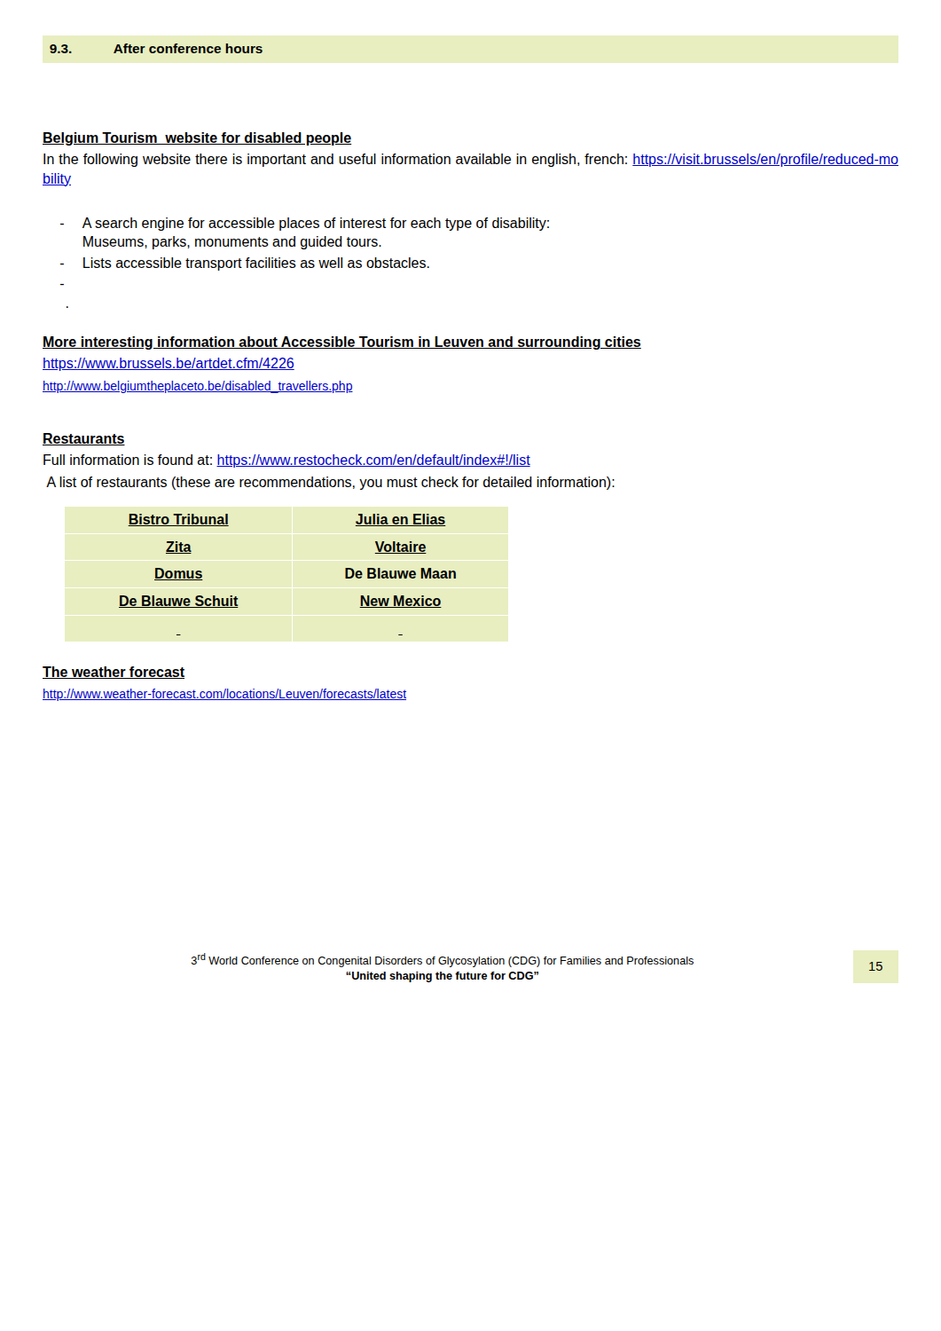9.3. After conference hours
Belgium Tourism website for disabled people
In the following website there is important and useful information available in english, french: https://visit.brussels/en/profile/reduced-mobility
A search engine for accessible places of interest for each type of disability:
Museums, parks, monuments and guided tours.
Lists accessible transport facilities as well as obstacles.
.
More interesting information about Accessible Tourism in Leuven and surrounding cities
https://www.brussels.be/artdet.cfm/4226
http://www.belgiumtheplaceto.be/disabled_travellers.php
Restaurants
Full information is found at: https://www.restocheck.com/en/default/index#!/list
A list of restaurants (these are recommendations, you must check for detailed information):
| Bistro Tribunal | Julia en Elias |
| Zita | Voltaire |
| Domus | De Blauwe Maan |
| De Blauwe Schuit | New Mexico |
The weather forecast
http://www.weather-forecast.com/locations/Leuven/forecasts/latest
15
3rd World Conference on Congenital Disorders of Glycosylation (CDG) for Families and Professionals
“United shaping the future for CDG”